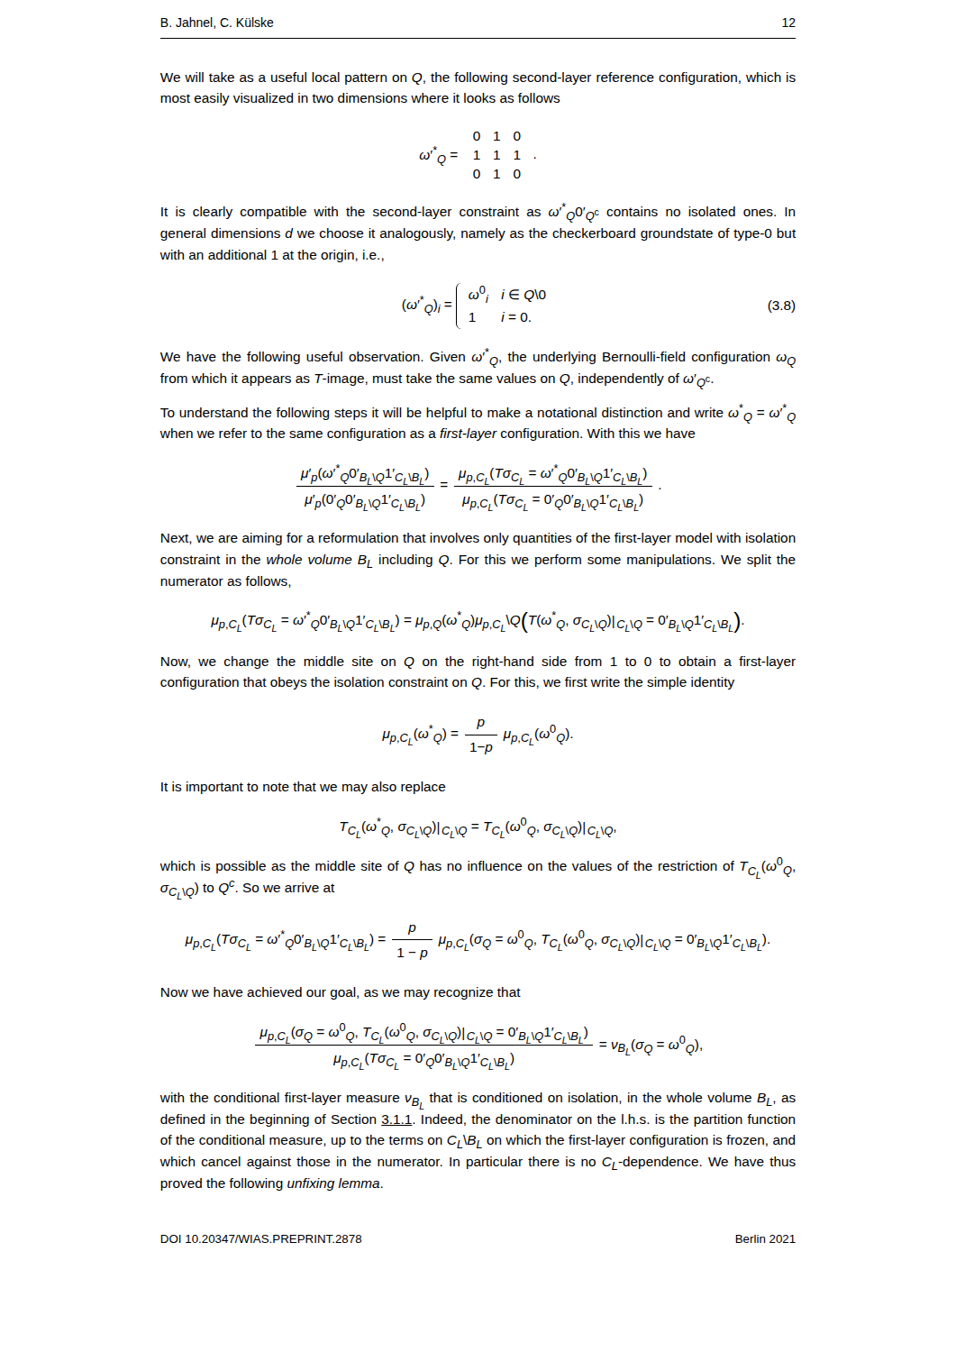B. Jahnel, C. Külske 12
We will take as a useful local pattern on Q, the following second-layer reference configuration, which is most easily visualized in two dimensions where it looks as follows
ω′*Q =
| 0 | 1 | 0 |
| 1 | 1 | 1 |
| 0 | 1 | 0 |
.
It is clearly compatible with the second-layer constraint as ω′*Q0′Qc contains no isolated ones. In general dimensions d we choose it analogously, namely as the checkerboard groundstate of type-0 but with an additional 1 at the origin, i.e.,
(ω′*Q)i =
| ω 0 i | i ∈ Q \0 |
| 1 | i = 0. |
(3.8)
We have the following useful observation. Given ω′*Q, the underlying Bernoulli-field configuration ωQ from which it appears as T-image, must take the same values on Q, independently of ω′Qc.
To understand the following steps it will be helpful to make a notational distinction and write ω*Q = ω′*Q when we refer to the same configuration as a first-layer configuration. With this we have
μ′p(ω′*Q0′BL\Q1′CL\BL) μ′p(0′Q0′BL\Q1′CL\BL) = μp,CL(TσCL = ω′*Q0′BL\Q1′CL\BL) μp,CL(TσCL = 0′Q0′BL\Q1′CL\BL) .
Next, we are aiming for a reformulation that involves only quantities of the first-layer model with isolation constraint in the whole volume BL including Q. For this we perform some manipulations. We split the numerator as follows,
μp,CL(TσCL = ω′*Q0′BL\Q1′CL\BL) = μp,Q(ω*Q)μp,CL\Q(T(ω*Q, σCL\Q)|CL\Q = 0′BL\Q1′CL\BL).
Now, we change the middle site on Q on the right-hand side from 1 to 0 to obtain a first-layer configuration that obeys the isolation constraint on Q. For this, we first write the simple identity
μp,CL(ω*Q) = p 1−p μp,CL(ω0Q).
It is important to note that we may also replace
TCL(ω*Q, σCL\Q)|CL\Q = TCL(ω0Q, σCL\Q)|CL\Q,
which is possible as the middle site of Q has no influence on the values of the restriction of TCL(ω0Q, σCL\Q) to Qc. So we arrive at
μp,CL(TσCL = ω′*Q0′BL\Q1′CL\BL) = p 1 − p μp,CL(σQ = ω0Q, TCL(ω0Q, σCL\Q)|CL\Q = 0′BL\Q1′CL\BL).
Now we have achieved our goal, as we may recognize that
μp,CL(σQ = ω0Q, TCL(ω0Q, σCL\Q)|CL\Q = 0′BL\Q1′CL\BL) μp,CL(TσCL = 0′Q0′BL\Q1′CL\BL) = νBL(σQ = ω0Q),
with the conditional first-layer measure νBL that is conditioned on isolation, in the whole volume BL, as defined in the beginning of Section 3.1.1. Indeed, the denominator on the l.h.s. is the partition function of the conditional measure, up to the terms on CL\BL on which the first-layer configuration is frozen, and which cancel against those in the numerator. In particular there is no CL-dependence. We have thus proved the following unfixing lemma.
DOI 10.20347/WIAS.PREPRINT.2878 Berlin 2021